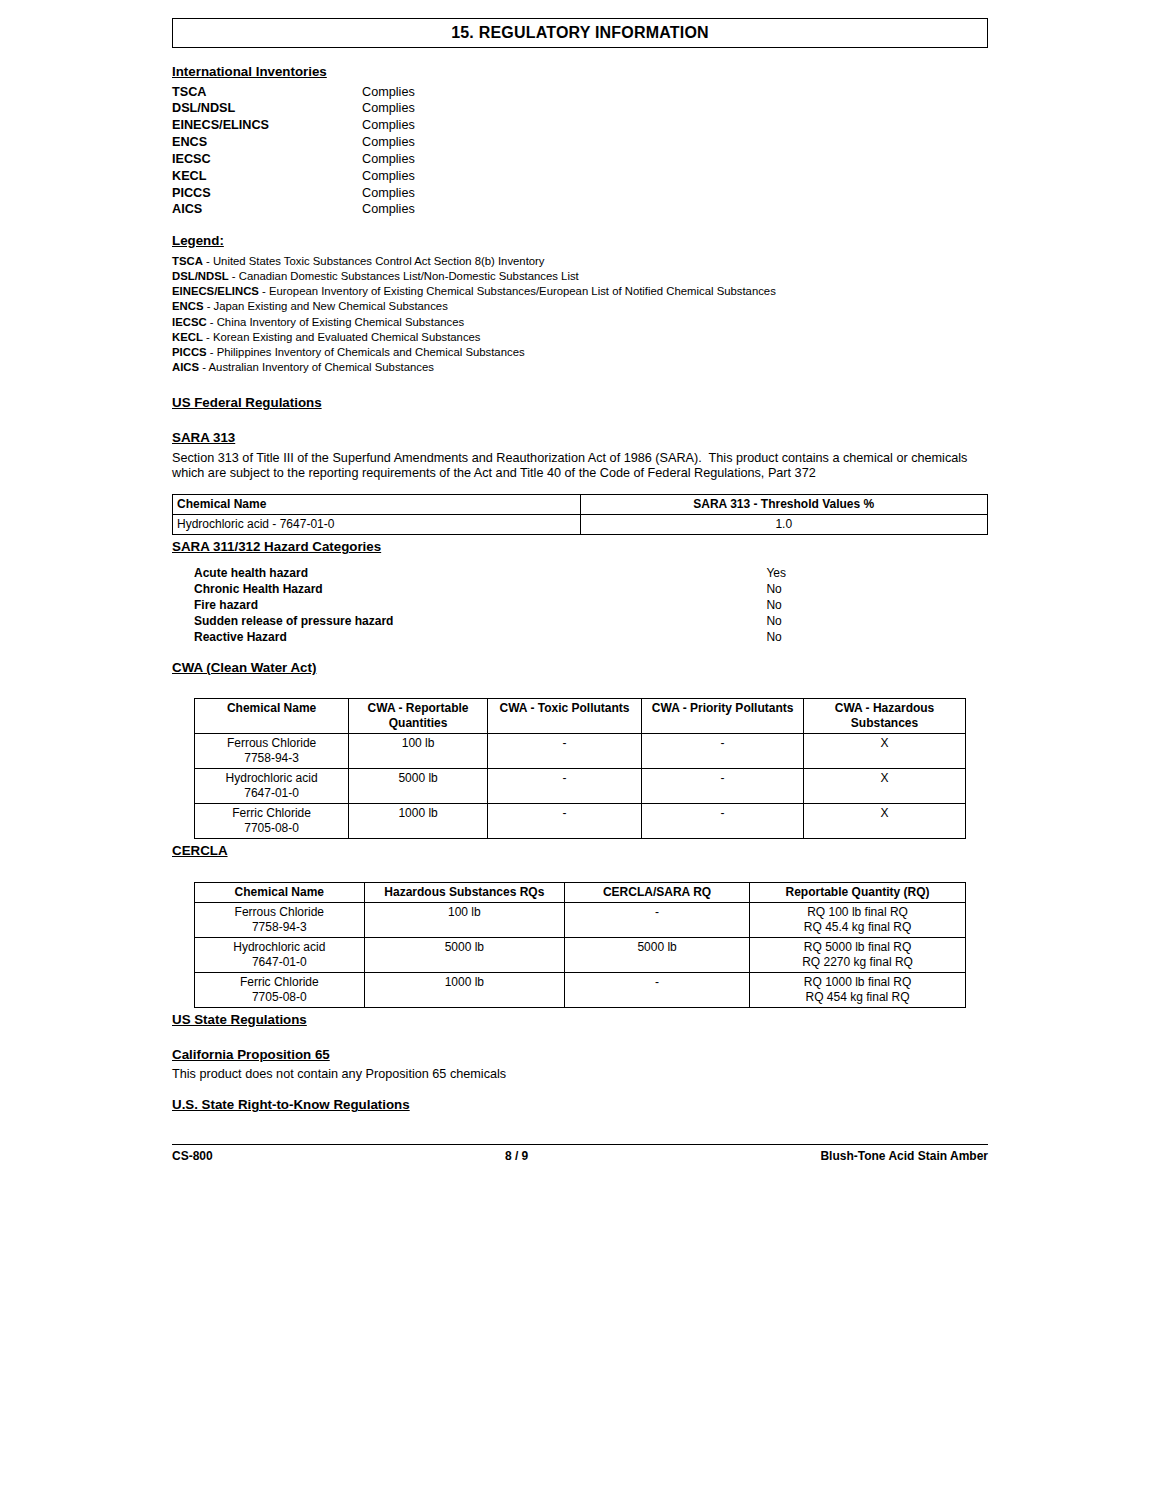15. REGULATORY INFORMATION
International Inventories
| TSCA | Complies |
| DSL/NDSL | Complies |
| EINECS/ELINCS | Complies |
| ENCS | Complies |
| IECSC | Complies |
| KECL | Complies |
| PICCS | Complies |
| AICS | Complies |
Legend:
TSCA - United States Toxic Substances Control Act Section 8(b) Inventory
DSL/NDSL - Canadian Domestic Substances List/Non-Domestic Substances List
EINECS/ELINCS - European Inventory of Existing Chemical Substances/European List of Notified Chemical Substances
ENCS - Japan Existing and New Chemical Substances
IECSC - China Inventory of Existing Chemical Substances
KECL - Korean Existing and Evaluated Chemical Substances
PICCS - Philippines Inventory of Chemicals and Chemical Substances
AICS - Australian Inventory of Chemical Substances
US Federal Regulations
SARA 313
Section 313 of Title III of the Superfund Amendments and Reauthorization Act of 1986 (SARA). This product contains a chemical or chemicals which are subject to the reporting requirements of the Act and Title 40 of the Code of Federal Regulations, Part 372
| Chemical Name | SARA 313 - Threshold Values % |
| --- | --- |
| Hydrochloric acid - 7647-01-0 | 1.0 |
SARA 311/312 Hazard Categories
| Acute health hazard | Yes |
| Chronic Health Hazard | No |
| Fire hazard | No |
| Sudden release of pressure hazard | No |
| Reactive Hazard | No |
CWA (Clean Water Act)
| Chemical Name | CWA - Reportable Quantities | CWA - Toxic Pollutants | CWA - Priority Pollutants | CWA - Hazardous Substances |
| --- | --- | --- | --- | --- |
| Ferrous Chloride 7758-94-3 | 100 lb | - | - | X |
| Hydrochloric acid 7647-01-0 | 5000 lb | - | - | X |
| Ferric Chloride 7705-08-0 | 1000 lb | - | - | X |
CERCLA
| Chemical Name | Hazardous Substances RQs | CERCLA/SARA RQ | Reportable Quantity (RQ) |
| --- | --- | --- | --- |
| Ferrous Chloride 7758-94-3 | 100 lb | - | RQ 100 lb final RQ RQ 45.4 kg final RQ |
| Hydrochloric acid 7647-01-0 | 5000 lb | 5000 lb | RQ 5000 lb final RQ RQ 2270 kg final RQ |
| Ferric Chloride 7705-08-0 | 1000 lb | - | RQ 1000 lb final RQ RQ 454 kg final RQ |
US State Regulations
California Proposition 65
This product does not contain any Proposition 65 chemicals
U.S. State Right-to-Know Regulations
CS-800
8 / 9
Blush-Tone Acid Stain Amber